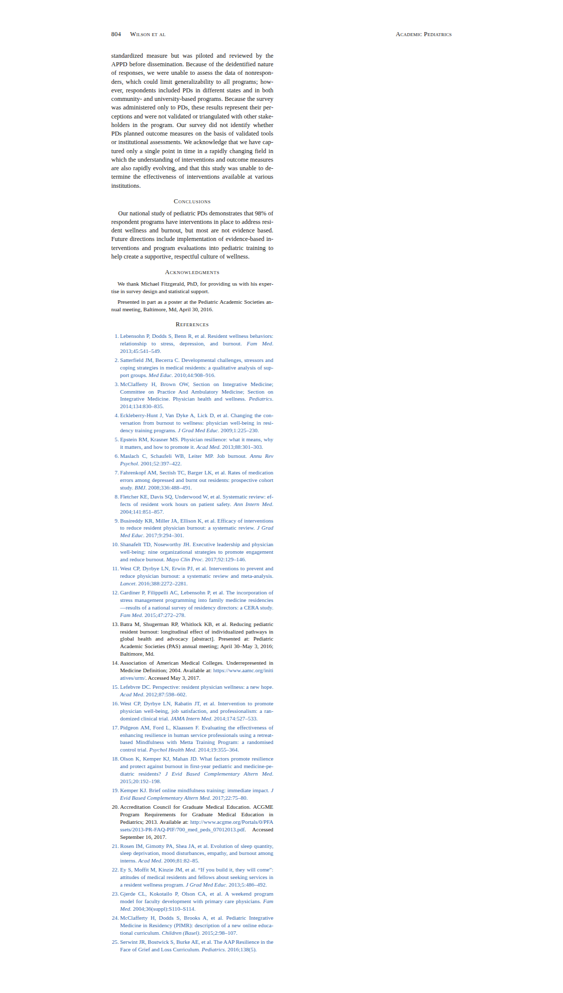804 Wilson et al
Academic Pediatrics
standardized measure but was piloted and reviewed by the APPD before dissemination. Because of the deidentified nature of responses, we were unable to assess the data of nonresponders, which could limit generalizability to all programs; however, respondents included PDs in different states and in both community- and university-based programs. Because the survey was administered only to PDs, these results represent their perceptions and were not validated or triangulated with other stakeholders in the program. Our survey did not identify whether PDs planned outcome measures on the basis of validated tools or institutional assessments. We acknowledge that we have captured only a single point in time in a rapidly changing field in which the understanding of interventions and outcome measures are also rapidly evolving, and that this study was unable to determine the effectiveness of interventions available at various institutions.
Conclusions
Our national study of pediatric PDs demonstrates that 98% of respondent programs have interventions in place to address resident wellness and burnout, but most are not evidence based. Future directions include implementation of evidence-based interventions and program evaluations into pediatric training to help create a supportive, respectful culture of wellness.
Acknowledgments
We thank Michael Fitzgerald, PhD, for providing us with his expertise in survey design and statistical support.
Presented in part as a poster at the Pediatric Academic Societies annual meeting, Baltimore, Md, April 30, 2016.
References
Lebensohn P, Dodds S, Benn R, et al. Resident wellness behaviors: relationship to stress, depression, and burnout. Fam Med. 2013;45:541–549.
Satterfield JM, Becerra C. Developmental challenges, stressors and coping strategies in medical residents: a qualitative analysis of support groups. Med Educ. 2010;44:908–916.
McClafferty H, Brown OW, Section on Integrative Medicine; Committee on Practice And Ambulatory Medicine; Section on Integrative Medicine. Physician health and wellness. Pediatrics. 2014;134:830–835.
Eckleberry-Hunt J, Van Dyke A, Lick D, et al. Changing the conversation from burnout to wellness: physician well-being in residency training programs. J Grad Med Educ. 2009;1:225–230.
Epstein RM, Krasner MS. Physician resilience: what it means, why it matters, and how to promote it. Acad Med. 2013;88:301–303.
Maslach C, Schaufeli WB, Leiter MP. Job burnout. Annu Rev Psychol. 2001;52:397–422.
Fahrenkopf AM, Sectish TC, Barger LK, et al. Rates of medication errors among depressed and burnt out residents: prospective cohort study. BMJ. 2008;336:488–491.
Fletcher KE, Davis SQ, Underwood W, et al. Systematic review: effects of resident work hours on patient safety. Ann Intern Med. 2004;141:851–857.
Busireddy KR, Miller JA, Ellison K, et al. Efficacy of interventions to reduce resident physician burnout: a systematic review. J Grad Med Educ. 2017;9:294–301.
Shanafelt TD, Noseworthy JH. Executive leadership and physician well-being: nine organizational strategies to promote engagement and reduce burnout. Mayo Clin Proc. 2017;92:129–146.
West CP, Dyrbye LN, Erwin PJ, et al. Interventions to prevent and reduce physician burnout: a systematic review and meta-analysis. Lancet. 2016;388:2272–2281.
Gardiner P, Filippelli AC, Lebensohn P, et al. The incorporation of stress management programming into family medicine residencies—results of a national survey of residency directors: a CERA study. Fam Med. 2015;47:272–278.
Batra M, Shugerman RP, Whitlock KB, et al. Reducing pediatric resident burnout: longitudinal effect of individualized pathways in global health and advocacy [abstract]. Presented at: Pediatric Academic Societies (PAS) annual meeting; April 30–May 3, 2016; Baltimore, Md.
Association of American Medical Colleges. Underrepresented in Medicine Definition; 2004. Available at: https://www.aamc.org/initiatives/urm/. Accessed May 3, 2017.
Lefebvre DC. Perspective: resident physician wellness: a new hope. Acad Med. 2012;87:598–602.
West CP, Dyrbye LN, Rabatin JT, et al. Intervention to promote physician well-being, job satisfaction, and professionalism: a randomized clinical trial. JAMA Intern Med. 2014;174:527–533.
Pidgeon AM, Ford L, Klaassen F. Evaluating the effectiveness of enhancing resilience in human service professionals using a retreat-based Mindfulness with Metta Training Program: a randomised control trial. Psychol Health Med. 2014;19:355–364.
Olson K, Kemper KJ, Mahan JD. What factors promote resilience and protect against burnout in first-year pediatric and medicine-pediatric residents? J Evid Based Complementary Altern Med. 2015;20:192–198.
Kemper KJ. Brief online mindfulness training: immediate impact. J Evid Based Complementary Altern Med. 2017;22:75–80.
Accreditation Council for Graduate Medical Education. ACGME Program Requirements for Graduate Medical Education in Pediatrics; 2013. Available at: http://www.acgme.org/Portals/0/PFAssets/2013-PR-FAQ-PIF/700_med_peds_07012013.pdf. Accessed September 16, 2017.
Rosen IM, Gimotty PA, Shea JA, et al. Evolution of sleep quantity, sleep deprivation, mood disturbances, empathy, and burnout among interns. Acad Med. 2006;81:82–85.
Ey S, Moffit M, Kinzie JM, et al. “If you build it, they will come”: attitudes of medical residents and fellows about seeking services in a resident wellness program. J Grad Med Educ. 2013;5:486–492.
Gjerde CL, Kokotailo P, Olson CA, et al. A weekend program model for faculty development with primary care physicians. Fam Med. 2004;36(suppl):S110–S114.
McClafferty H, Dodds S, Brooks A, et al. Pediatric Integrative Medicine in Residency (PIMR): description of a new online educational curriculum. Children (Basel). 2015;2:98–107.
Serwint JR, Bostwick S, Burke AE, et al. The AAP Resilience in the Face of Grief and Loss Curriculum. Pediatrics. 2016;138(5).